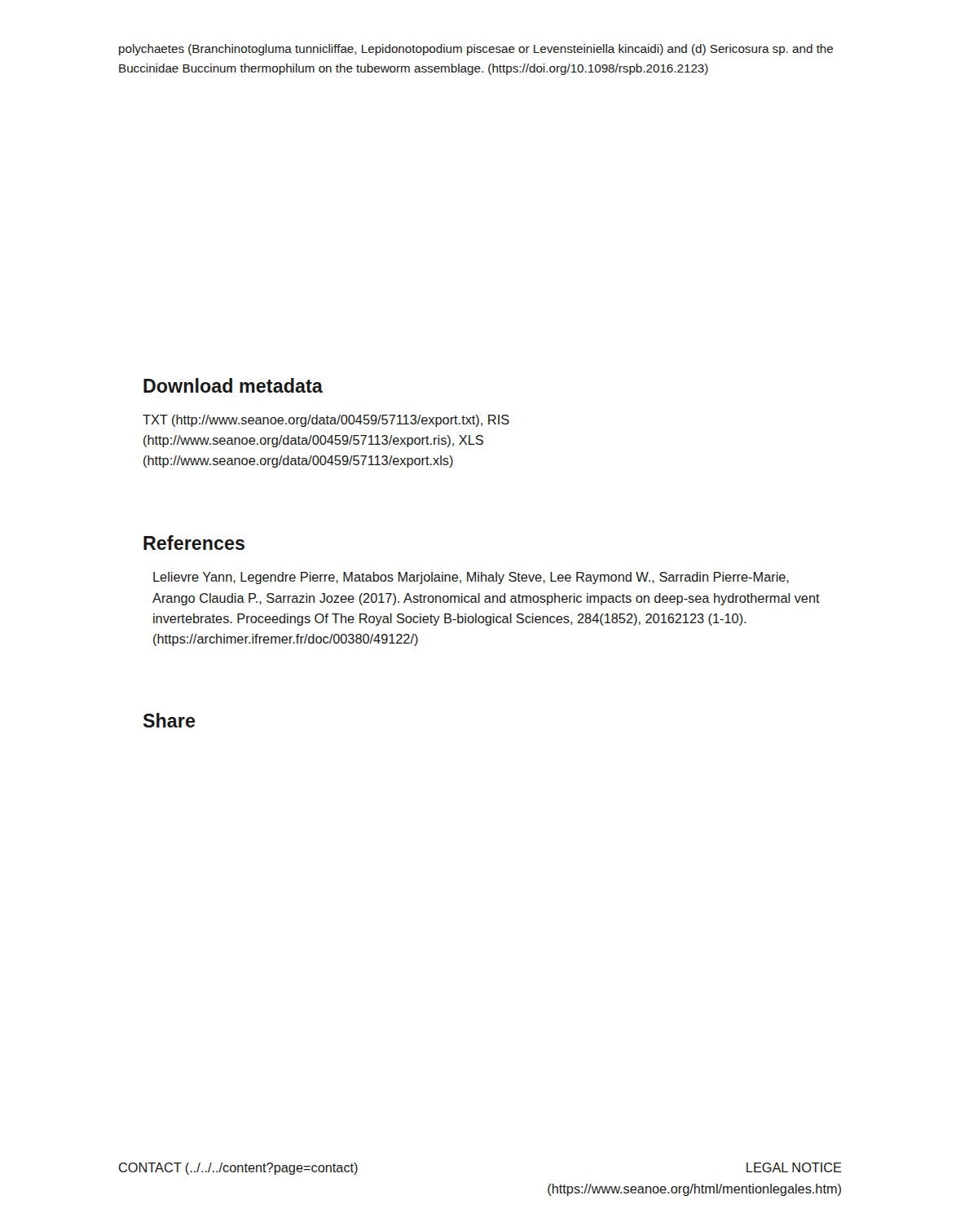polychaetes (Branchinotogluma tunnicliffae, Lepidonotopodium piscesae or Levensteiniella kincaidi) and (d) Sericosura sp. and the Buccinidae Buccinum thermophilum on the tubeworm assemblage. (https://doi.org/10.1098/rspb.2016.2123)
Download metadata
TXT (http://www.seanoe.org/data/00459/57113/export.txt), RIS (http://www.seanoe.org/data/00459/57113/export.ris), XLS (http://www.seanoe.org/data/00459/57113/export.xls)
References
Lelievre Yann, Legendre Pierre, Matabos Marjolaine, Mihaly Steve, Lee Raymond W., Sarradin Pierre-Marie, Arango Claudia P., Sarrazin Jozee (2017). Astronomical and atmospheric impacts on deep-sea hydrothermal vent invertebrates. Proceedings Of The Royal Society B-biological Sciences, 284(1852), 20162123 (1-10). (https://archimer.ifremer.fr/doc/00380/49122/)
Share
CONTACT (../../../content?page=contact)
LEGAL NOTICE (https://www.seanoe.org/html/mentionlegales.htm)